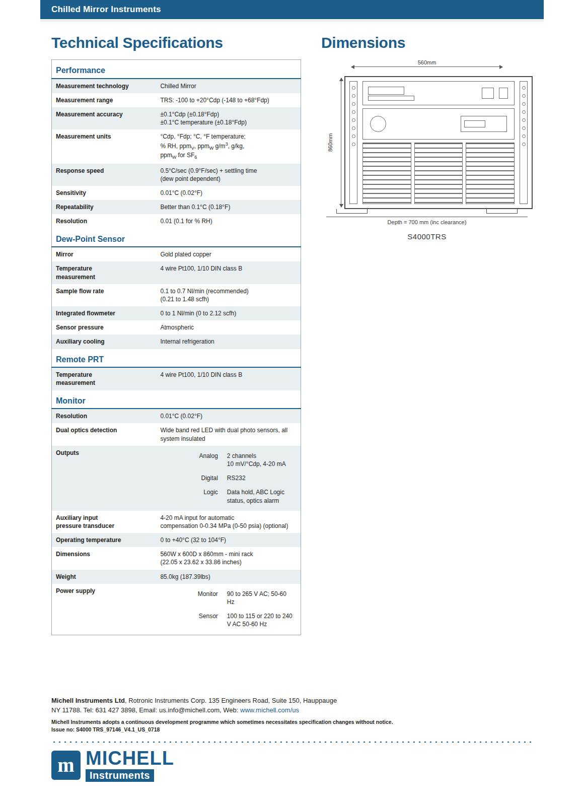Chilled Mirror Instruments
Technical Specifications
| Performance |
| Measurement technology | Chilled Mirror |
| Measurement range | TRS: -100 to +20°Cdp (-148 to +68°Fdp) |
| Measurement accuracy | ±0.1°Cdp (±0.18°Fdp) ±0.1°C temperature (±0.18°Fdp) |
| Measurement units | °Cdp, °Fdp; °C, °F temperature; % RH, ppm V , ppm W g/m 3 , g/kg, ppm W for SF 6 |
| Response speed | 0.5°C/sec (0.9°F/sec) + settling time (dew point dependent) |
| Sensitivity | 0.01°C (0.02°F) |
| Repeatability | Better than 0.1°C (0.18°F) |
| Resolution | 0.01 (0.1 for % RH) |
| Dew-Point Sensor |
| Mirror | Gold plated copper |
| Temperature measurement | 4 wire Pt100, 1/10 DIN class B |
| Sample flow rate | 0.1 to 0.7 Nl/min (recommended) (0.21 to 1.48 scfh) |
| Integrated flowmeter | 0 to 1 Nl/min (0 to 2.12 scfh) |
| Sensor pressure | Atmospheric |
| Auxiliary cooling | Internal refrigeration |
| Remote PRT |
| Temperature measurement | 4 wire Pt100, 1/10 DIN class B |
| Monitor |
| Resolution | 0.01°C (0.02°F) |
| Dual optics detection | Wide band red LED with dual photo sensors, all system insulated |
| Outputs | / Analog / 2 channels 10 mV/°Cdp, 4-20 mA / / Digital / RS232 / / Logic / Data hold, ABC Logic status, optics alarm / |
| Auxiliary input pressure transducer | 4-20 mA input for automatic compensation 0-0.34 MPa (0-50 psia) (optional) |
| Operating temperature | 0 to +40°C (32 to 104°F) |
| Dimensions | 560W x 600D x 860mm - mini rack (22.05 x 23.62 x 33.86 inches) |
| Weight | 85.0kg (187.39lbs) |
| Power supply | / Monitor / 90 to 265 V AC; 50-60 Hz / / Sensor / 100 to 115 or 220 to 240 V AC 50-60 Hz / |
Dimensions
© 2012 Michell Instruments
560mm
860mm
Depth = 700 mm (inc clearance)
S4000TRS
Michell Instruments Ltd, Rotronic Instruments Corp. 135 Engineers Road, Suite 150, Hauppauge
NY 11788. Tel: 631 427 3898, Email: us.info@michell.com, Web: www.michell.com/us
Michell Instruments adopts a continuous development programme which sometimes necessitates specification changes without notice.
Issue no: S4000 TRS_97146_V4.1_US_0718
m
MICHELL
Instruments